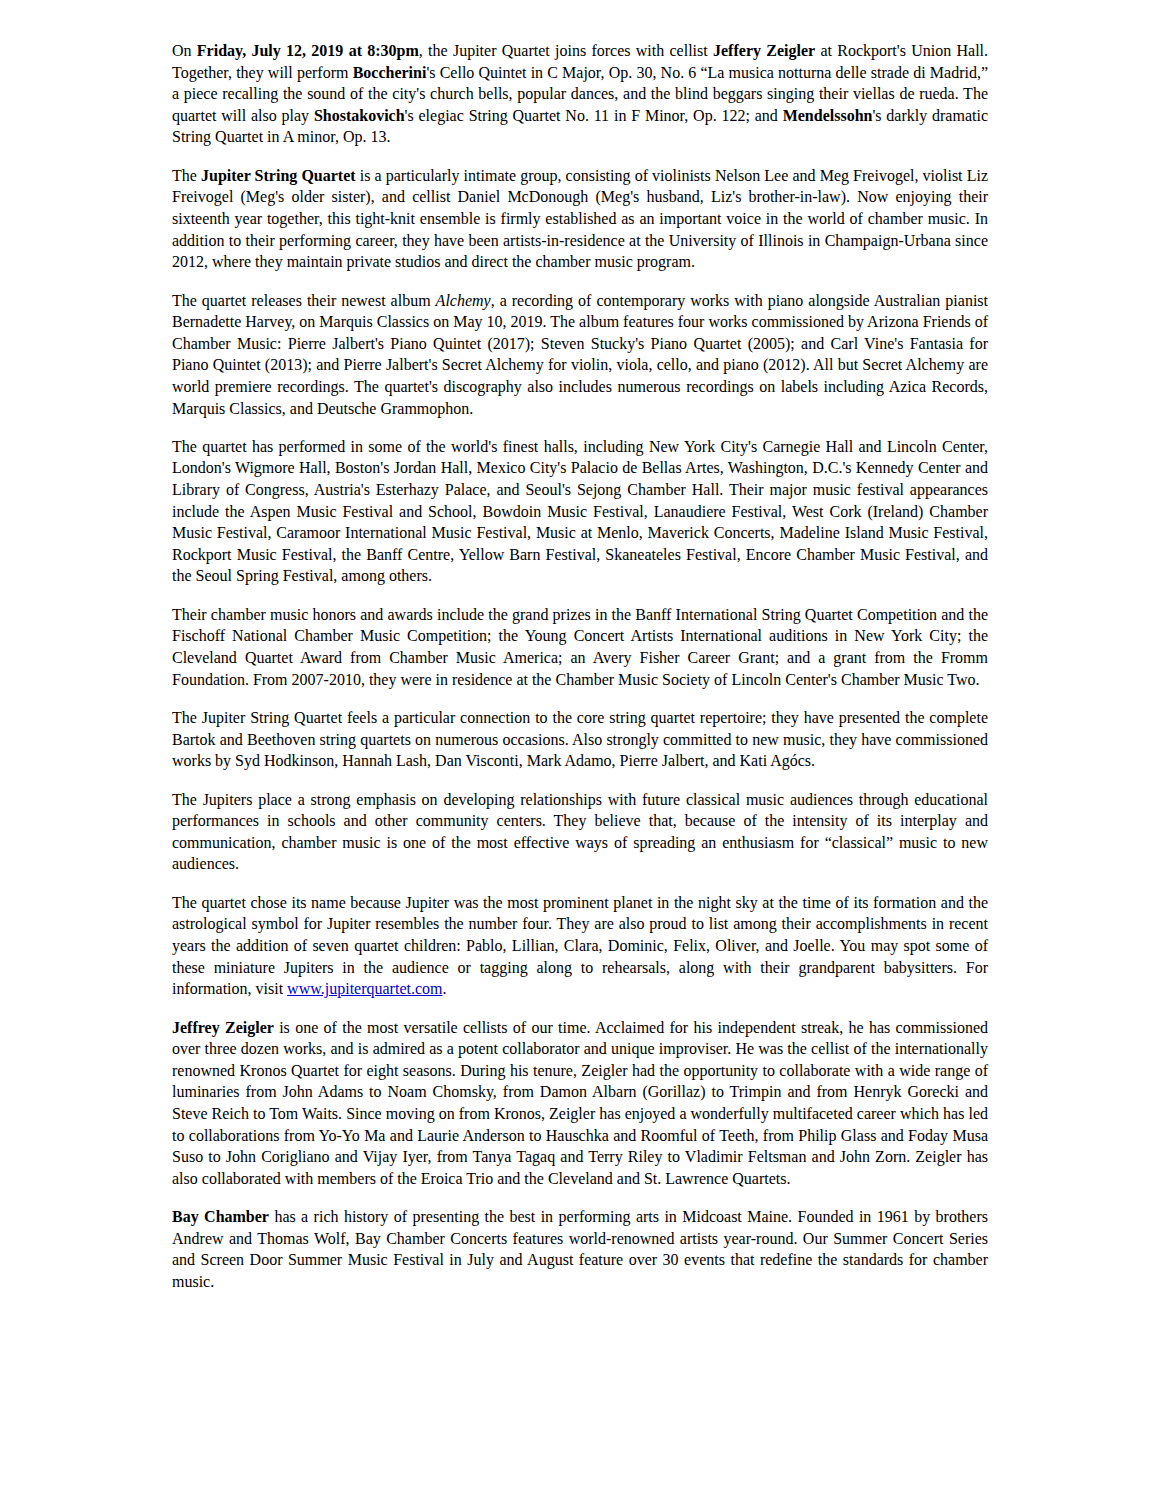On Friday, July 12, 2019 at 8:30pm, the Jupiter Quartet joins forces with cellist Jeffery Zeigler at Rockport's Union Hall. Together, they will perform Boccherini's Cello Quintet in C Major, Op. 30, No. 6 “La musica notturna delle strade di Madrid,” a piece recalling the sound of the city's church bells, popular dances, and the blind beggars singing their viellas de rueda. The quartet will also play Shostakovich's elegiac String Quartet No. 11 in F Minor, Op. 122; and Mendelssohn's darkly dramatic String Quartet in A minor, Op. 13.
The Jupiter String Quartet is a particularly intimate group, consisting of violinists Nelson Lee and Meg Freivogel, violist Liz Freivogel (Meg's older sister), and cellist Daniel McDonough (Meg's husband, Liz's brother-in-law). Now enjoying their sixteenth year together, this tight-knit ensemble is firmly established as an important voice in the world of chamber music. In addition to their performing career, they have been artists-in-residence at the University of Illinois in Champaign-Urbana since 2012, where they maintain private studios and direct the chamber music program.
The quartet releases their newest album Alchemy, a recording of contemporary works with piano alongside Australian pianist Bernadette Harvey, on Marquis Classics on May 10, 2019. The album features four works commissioned by Arizona Friends of Chamber Music: Pierre Jalbert's Piano Quintet (2017); Steven Stucky's Piano Quartet (2005); and Carl Vine's Fantasia for Piano Quintet (2013); and Pierre Jalbert's Secret Alchemy for violin, viola, cello, and piano (2012). All but Secret Alchemy are world premiere recordings. The quartet's discography also includes numerous recordings on labels including Azica Records, Marquis Classics, and Deutsche Grammophon.
The quartet has performed in some of the world's finest halls, including New York City's Carnegie Hall and Lincoln Center, London's Wigmore Hall, Boston's Jordan Hall, Mexico City's Palacio de Bellas Artes, Washington, D.C.'s Kennedy Center and Library of Congress, Austria's Esterhazy Palace, and Seoul's Sejong Chamber Hall. Their major music festival appearances include the Aspen Music Festival and School, Bowdoin Music Festival, Lanaudiere Festival, West Cork (Ireland) Chamber Music Festival, Caramoor International Music Festival, Music at Menlo, Maverick Concerts, Madeline Island Music Festival, Rockport Music Festival, the Banff Centre, Yellow Barn Festival, Skaneateles Festival, Encore Chamber Music Festival, and the Seoul Spring Festival, among others.
Their chamber music honors and awards include the grand prizes in the Banff International String Quartet Competition and the Fischoff National Chamber Music Competition; the Young Concert Artists International auditions in New York City; the Cleveland Quartet Award from Chamber Music America; an Avery Fisher Career Grant; and a grant from the Fromm Foundation. From 2007-2010, they were in residence at the Chamber Music Society of Lincoln Center's Chamber Music Two.
The Jupiter String Quartet feels a particular connection to the core string quartet repertoire; they have presented the complete Bartok and Beethoven string quartets on numerous occasions. Also strongly committed to new music, they have commissioned works by Syd Hodkinson, Hannah Lash, Dan Visconti, Mark Adamo, Pierre Jalbert, and Kati Agócs.
The Jupiters place a strong emphasis on developing relationships with future classical music audiences through educational performances in schools and other community centers. They believe that, because of the intensity of its interplay and communication, chamber music is one of the most effective ways of spreading an enthusiasm for “classical” music to new audiences.
The quartet chose its name because Jupiter was the most prominent planet in the night sky at the time of its formation and the astrological symbol for Jupiter resembles the number four. They are also proud to list among their accomplishments in recent years the addition of seven quartet children: Pablo, Lillian, Clara, Dominic, Felix, Oliver, and Joelle. You may spot some of these miniature Jupiters in the audience or tagging along to rehearsals, along with their grandparent babysitters. For information, visit www.jupiterquartet.com.
Jeffrey Zeigler is one of the most versatile cellists of our time. Acclaimed for his independent streak, he has commissioned over three dozen works, and is admired as a potent collaborator and unique improviser. He was the cellist of the internationally renowned Kronos Quartet for eight seasons. During his tenure, Zeigler had the opportunity to collaborate with a wide range of luminaries from John Adams to Noam Chomsky, from Damon Albarn (Gorillaz) to Trimpin and from Henryk Gorecki and Steve Reich to Tom Waits. Since moving on from Kronos, Zeigler has enjoyed a wonderfully multifaceted career which has led to collaborations from Yo-Yo Ma and Laurie Anderson to Hauschka and Roomful of Teeth, from Philip Glass and Foday Musa Suso to John Corigliano and Vijay Iyer, from Tanya Tagaq and Terry Riley to Vladimir Feltsman and John Zorn. Zeigler has also collaborated with members of the Eroica Trio and the Cleveland and St. Lawrence Quartets.
Bay Chamber has a rich history of presenting the best in performing arts in Midcoast Maine. Founded in 1961 by brothers Andrew and Thomas Wolf, Bay Chamber Concerts features world-renowned artists year-round. Our Summer Concert Series and Screen Door Summer Music Festival in July and August feature over 30 events that redefine the standards for chamber music.